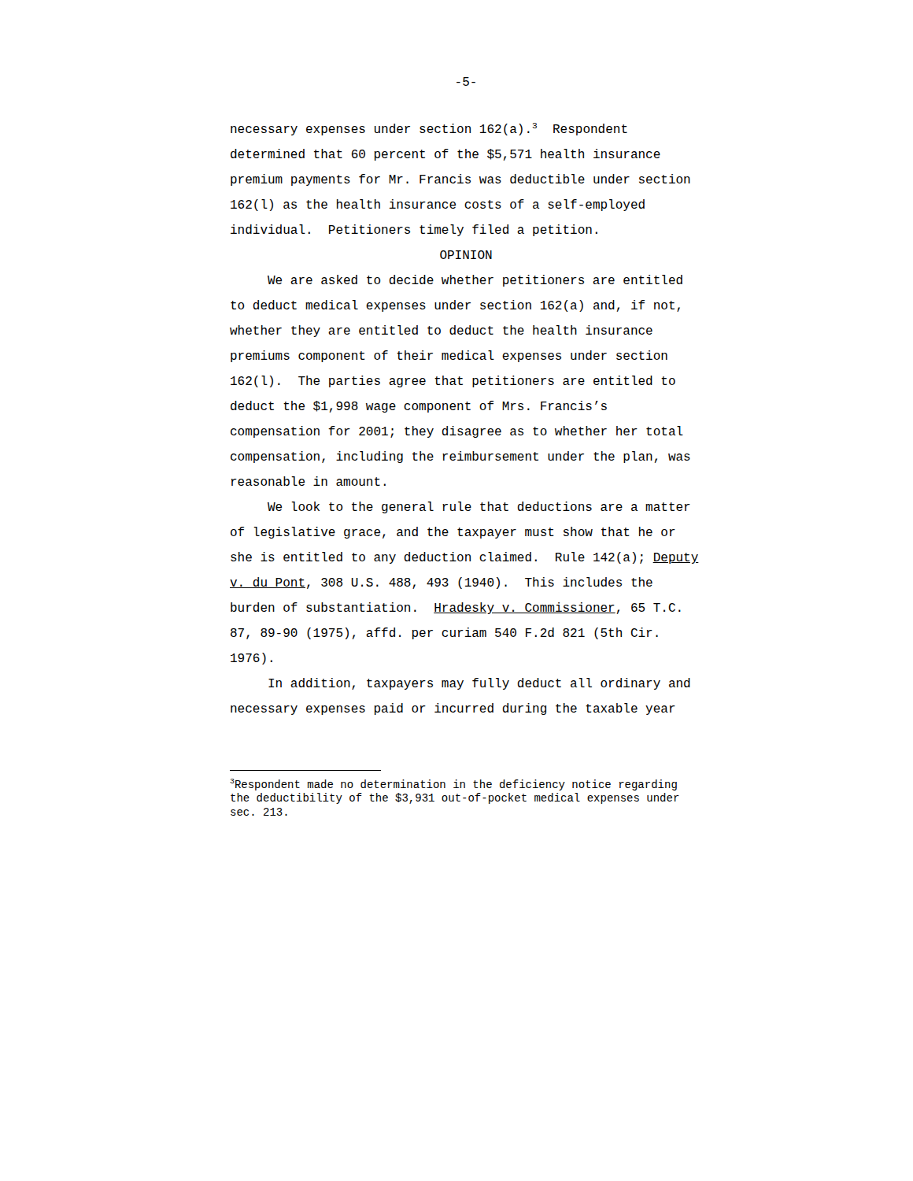-5-
necessary expenses under section 162(a).3 Respondent determined that 60 percent of the $5,571 health insurance premium payments for Mr. Francis was deductible under section 162(l) as the health insurance costs of a self-employed individual. Petitioners timely filed a petition.
OPINION
We are asked to decide whether petitioners are entitled to deduct medical expenses under section 162(a) and, if not, whether they are entitled to deduct the health insurance premiums component of their medical expenses under section 162(l). The parties agree that petitioners are entitled to deduct the $1,998 wage component of Mrs. Francis’s compensation for 2001; they disagree as to whether her total compensation, including the reimbursement under the plan, was reasonable in amount.
We look to the general rule that deductions are a matter of legislative grace, and the taxpayer must show that he or she is entitled to any deduction claimed. Rule 142(a); Deputy v. du Pont, 308 U.S. 488, 493 (1940). This includes the burden of substantiation. Hradesky v. Commissioner, 65 T.C. 87, 89-90 (1975), affd. per curiam 540 F.2d 821 (5th Cir. 1976).
In addition, taxpayers may fully deduct all ordinary and necessary expenses paid or incurred during the taxable year
3Respondent made no determination in the deficiency notice regarding the deductibility of the $3,931 out-of-pocket medical expenses under sec. 213.